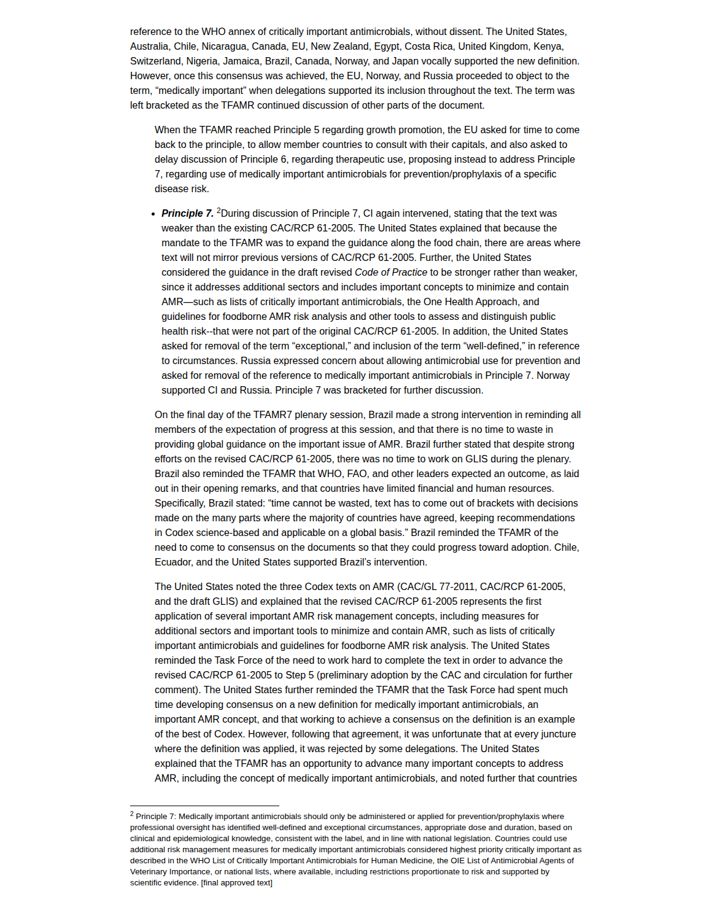reference to the WHO annex of critically important antimicrobials, without dissent. The United States, Australia, Chile, Nicaragua, Canada, EU, New Zealand, Egypt, Costa Rica, United Kingdom, Kenya, Switzerland, Nigeria, Jamaica, Brazil, Canada, Norway, and Japan vocally supported the new definition. However, once this consensus was achieved, the EU, Norway, and Russia proceeded to object to the term, “medically important” when delegations supported its inclusion throughout the text. The term was left bracketed as the TFAMR continued discussion of other parts of the document.
When the TFAMR reached Principle 5 regarding growth promotion, the EU asked for time to come back to the principle, to allow member countries to consult with their capitals, and also asked to delay discussion of Principle 6, regarding therapeutic use, proposing instead to address Principle 7, regarding use of medically important antimicrobials for prevention/prophylaxis of a specific disease risk.
Principle 7. 2During discussion of Principle 7, CI again intervened, stating that the text was weaker than the existing CAC/RCP 61-2005. The United States explained that because the mandate to the TFAMR was to expand the guidance along the food chain, there are areas where text will not mirror previous versions of CAC/RCP 61-2005. Further, the United States considered the guidance in the draft revised Code of Practice to be stronger rather than weaker, since it addresses additional sectors and includes important concepts to minimize and contain AMR—such as lists of critically important antimicrobials, the One Health Approach, and guidelines for foodborne AMR risk analysis and other tools to assess and distinguish public health risk--that were not part of the original CAC/RCP 61-2005. In addition, the United States asked for removal of the term “exceptional,” and inclusion of the term “well-defined,” in reference to circumstances. Russia expressed concern about allowing antimicrobial use for prevention and asked for removal of the reference to medically important antimicrobials in Principle 7. Norway supported CI and Russia. Principle 7 was bracketed for further discussion.
On the final day of the TFAMR7 plenary session, Brazil made a strong intervention in reminding all members of the expectation of progress at this session, and that there is no time to waste in providing global guidance on the important issue of AMR. Brazil further stated that despite strong efforts on the revised CAC/RCP 61-2005, there was no time to work on GLIS during the plenary. Brazil also reminded the TFAMR that WHO, FAO, and other leaders expected an outcome, as laid out in their opening remarks, and that countries have limited financial and human resources. Specifically, Brazil stated: “time cannot be wasted, text has to come out of brackets with decisions made on the many parts where the majority of countries have agreed, keeping recommendations in Codex science-based and applicable on a global basis.” Brazil reminded the TFAMR of the need to come to consensus on the documents so that they could progress toward adoption. Chile, Ecuador, and the United States supported Brazil’s intervention.
The United States noted the three Codex texts on AMR (CAC/GL 77-2011, CAC/RCP 61-2005, and the draft GLIS) and explained that the revised CAC/RCP 61-2005 represents the first application of several important AMR risk management concepts, including measures for additional sectors and important tools to minimize and contain AMR, such as lists of critically important antimicrobials and guidelines for foodborne AMR risk analysis. The United States reminded the Task Force of the need to work hard to complete the text in order to advance the revised CAC/RCP 61-2005 to Step 5 (preliminary adoption by the CAC and circulation for further comment). The United States further reminded the TFAMR that the Task Force had spent much time developing consensus on a new definition for medically important antimicrobials, an important AMR concept, and that working to achieve a consensus on the definition is an example of the best of Codex. However, following that agreement, it was unfortunate that at every juncture where the definition was applied, it was rejected by some delegations. The United States explained that the TFAMR has an opportunity to advance many important concepts to address AMR, including the concept of medically important antimicrobials, and noted further that countries
2 Principle 7: Medically important antimicrobials should only be administered or applied for prevention/prophylaxis where professional oversight has identified well-defined and exceptional circumstances, appropriate dose and duration, based on clinical and epidemiological knowledge, consistent with the label, and in line with national legislation. Countries could use additional risk management measures for medically important antimicrobials considered highest priority critically important as described in the WHO List of Critically Important Antimicrobials for Human Medicine, the OIE List of Antimicrobial Agents of Veterinary Importance, or national lists, where available, including restrictions proportionate to risk and supported by scientific evidence. [final approved text]